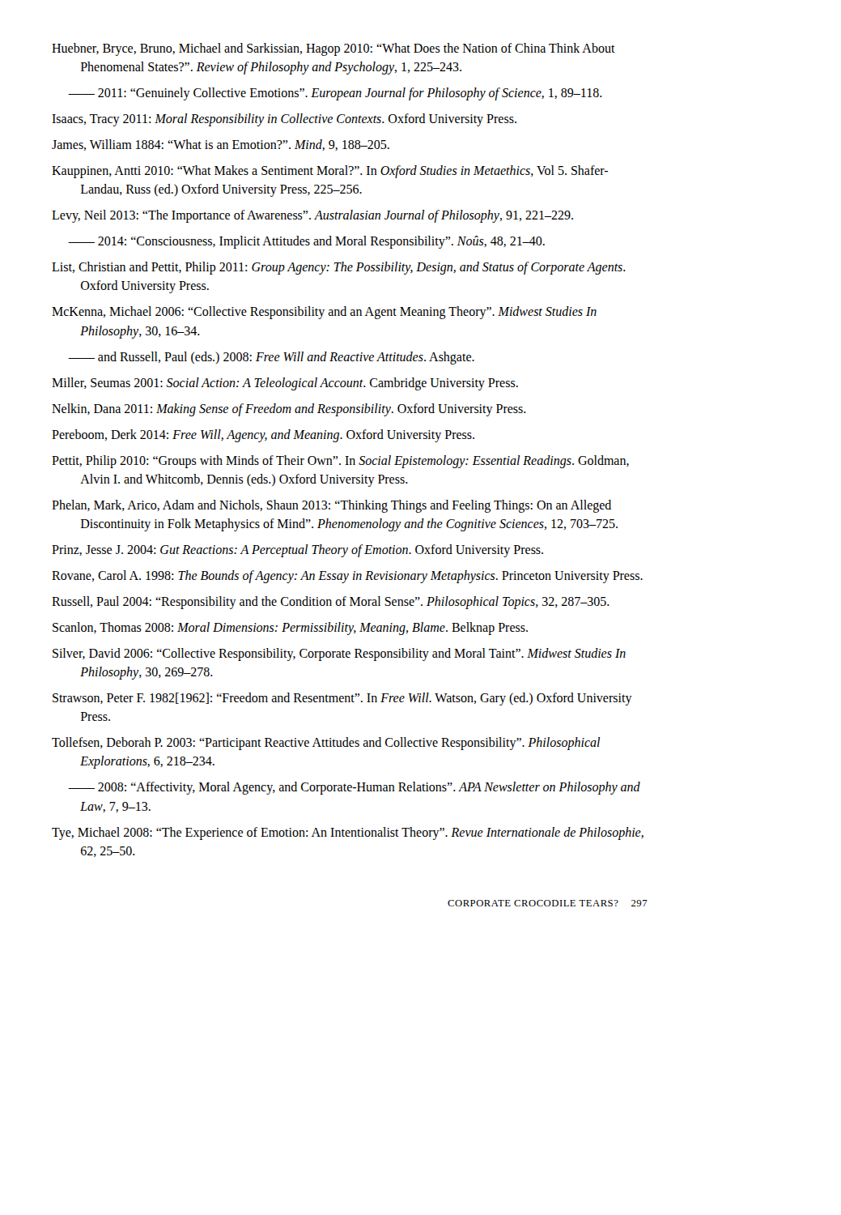Huebner, Bryce, Bruno, Michael and Sarkissian, Hagop 2010: “What Does the Nation of China Think About Phenomenal States?”. Review of Philosophy and Psychology, 1, 225–243.
—— 2011: “Genuinely Collective Emotions”. European Journal for Philosophy of Science, 1, 89–118.
Isaacs, Tracy 2011: Moral Responsibility in Collective Contexts. Oxford University Press.
James, William 1884: “What is an Emotion?”. Mind, 9, 188–205.
Kauppinen, Antti 2010: “What Makes a Sentiment Moral?”. In Oxford Studies in Metaethics, Vol 5. Shafer-Landau, Russ (ed.) Oxford University Press, 225–256.
Levy, Neil 2013: “The Importance of Awareness”. Australasian Journal of Philosophy, 91, 221–229.
—— 2014: “Consciousness, Implicit Attitudes and Moral Responsibility”. Noûs, 48, 21–40.
List, Christian and Pettit, Philip 2011: Group Agency: The Possibility, Design, and Status of Corporate Agents. Oxford University Press.
McKenna, Michael 2006: “Collective Responsibility and an Agent Meaning Theory”. Midwest Studies In Philosophy, 30, 16–34.
—— and Russell, Paul (eds.) 2008: Free Will and Reactive Attitudes. Ashgate.
Miller, Seumas 2001: Social Action: A Teleological Account. Cambridge University Press.
Nelkin, Dana 2011: Making Sense of Freedom and Responsibility. Oxford University Press.
Pereboom, Derk 2014: Free Will, Agency, and Meaning. Oxford University Press.
Pettit, Philip 2010: “Groups with Minds of Their Own”. In Social Epistemology: Essential Readings. Goldman, Alvin I. and Whitcomb, Dennis (eds.) Oxford University Press.
Phelan, Mark, Arico, Adam and Nichols, Shaun 2013: “Thinking Things and Feeling Things: On an Alleged Discontinuity in Folk Metaphysics of Mind”. Phenomenology and the Cognitive Sciences, 12, 703–725.
Prinz, Jesse J. 2004: Gut Reactions: A Perceptual Theory of Emotion. Oxford University Press.
Rovane, Carol A. 1998: The Bounds of Agency: An Essay in Revisionary Metaphysics. Princeton University Press.
Russell, Paul 2004: “Responsibility and the Condition of Moral Sense”. Philosophical Topics, 32, 287–305.
Scanlon, Thomas 2008: Moral Dimensions: Permissibility, Meaning, Blame. Belknap Press.
Silver, David 2006: “Collective Responsibility, Corporate Responsibility and Moral Taint”. Midwest Studies In Philosophy, 30, 269–278.
Strawson, Peter F. 1982[1962]: “Freedom and Resentment”. In Free Will. Watson, Gary (ed.) Oxford University Press.
Tollefsen, Deborah P. 2003: “Participant Reactive Attitudes and Collective Responsibility”. Philosophical Explorations, 6, 218–234.
—— 2008: “Affectivity, Moral Agency, and Corporate-Human Relations”. APA Newsletter on Philosophy and Law, 7, 9–13.
Tye, Michael 2008: “The Experience of Emotion: An Intentionalist Theory”. Revue Internationale de Philosophie, 62, 25–50.
CORPORATE CROCODILE TEARS?297